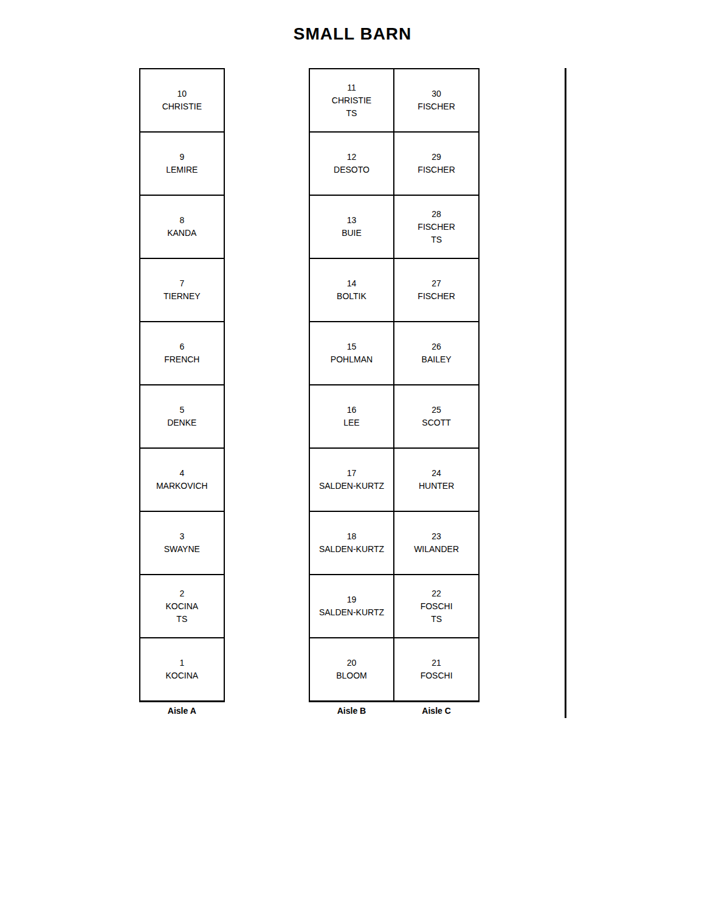SMALL BARN
| 10 CHRISTIE | | 11 CHRISTIE TS | 30 FISCHER | |
| 9 LEMIRE | | 12 DESOTO | 29 FISCHER | |
| 8 KANDA | | 13 BUIE | 28 FISCHER TS | |
| 7 TIERNEY | | 14 BOLTIK | 27 FISCHER | |
| 6 FRENCH | | 15 POHLMAN | 26 BAILEY | |
| 5 DENKE | | 16 LEE | 25 SCOTT | |
| 4 MARKOVICH | | 17 SALDEN-KURTZ | 24 HUNTER | |
| 3 SWAYNE | | 18 SALDEN-KURTZ | 23 WILANDER | |
| 2 KOCINA TS | | 19 SALDEN-KURTZ | 22 FOSCHI TS | |
| 1 KOCINA | | 20 BLOOM | 21 FOSCHI | |
| Aisle A | | Aisle B | Aisle C | |